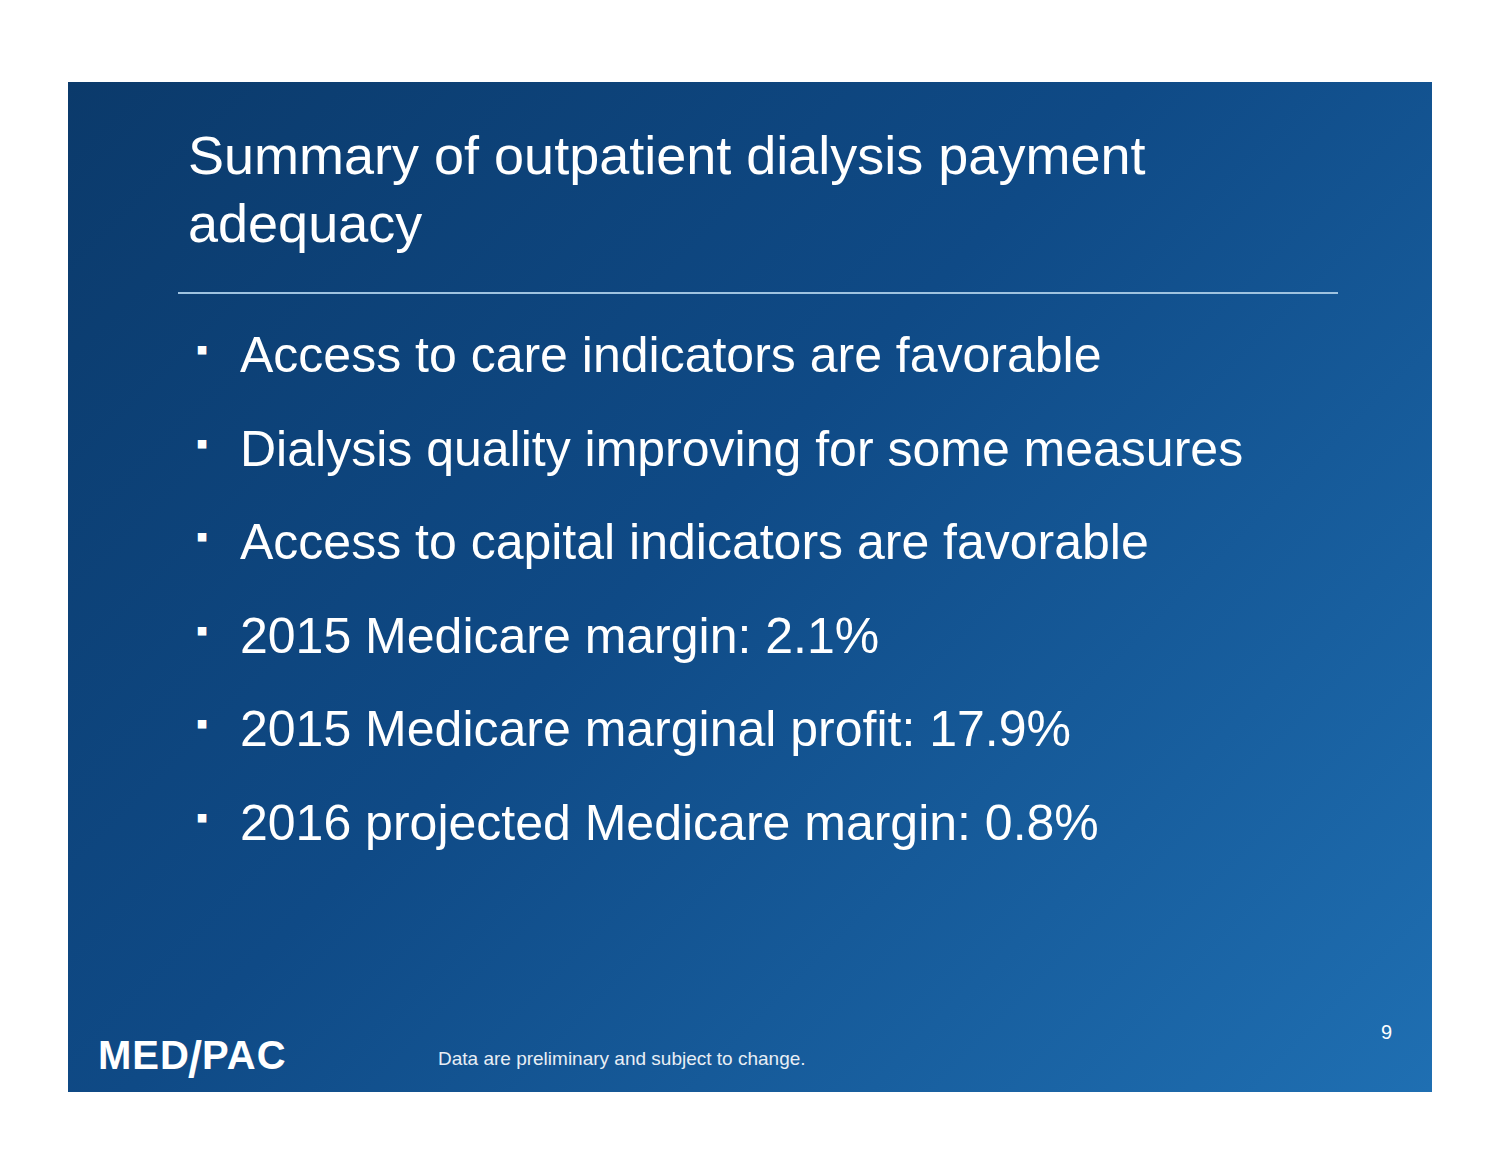Summary of outpatient dialysis payment adequacy
Access to care indicators are favorable
Dialysis quality improving for some measures
Access to capital indicators are favorable
2015 Medicare margin: 2.1%
2015 Medicare marginal profit: 17.9%
2016 projected Medicare margin: 0.8%
Data are preliminary and subject to change.
9
MED|PAC